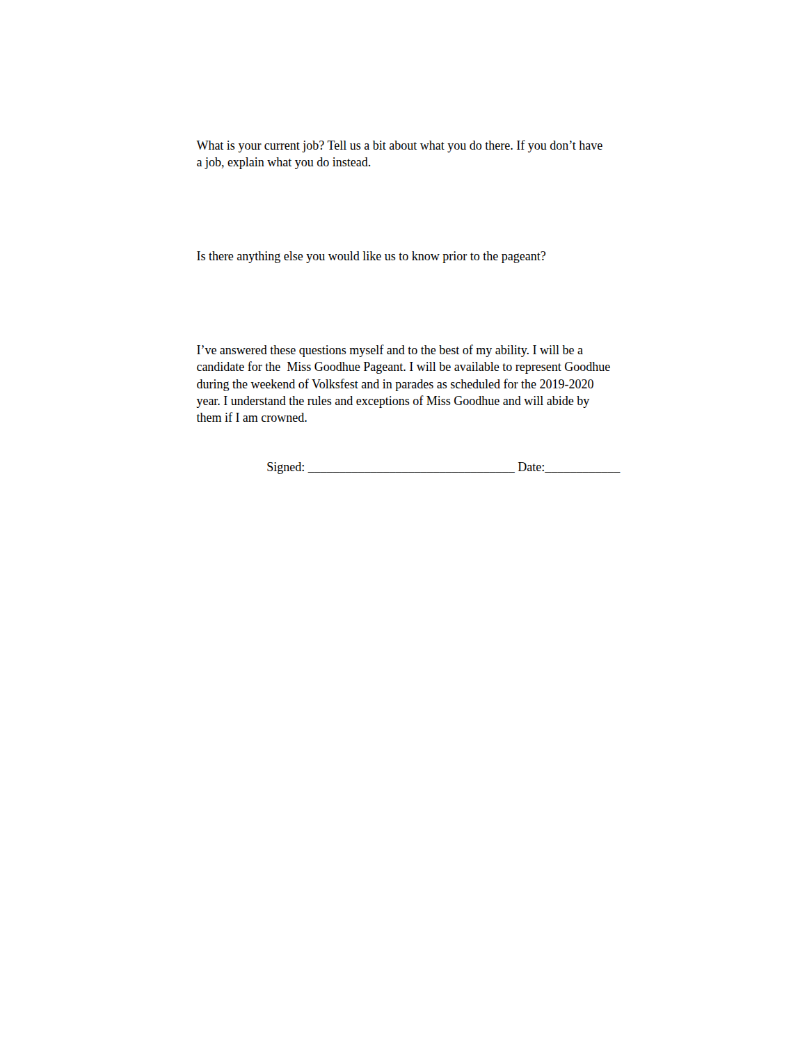What is your current job? Tell us a bit about what you do there. If you don’t have a job, explain what you do instead.
Is there anything else you would like us to know prior to the pageant?
I’ve answered these questions myself and to the best of my ability. I will be a candidate for the Miss Goodhue Pageant. I will be available to represent Goodhue during the weekend of Volksfest and in parades as scheduled for the 2019-2020 year. I understand the rules and exceptions of Miss Goodhue and will abide by them if I am crowned.
Signed: _________________________________ Date:____________